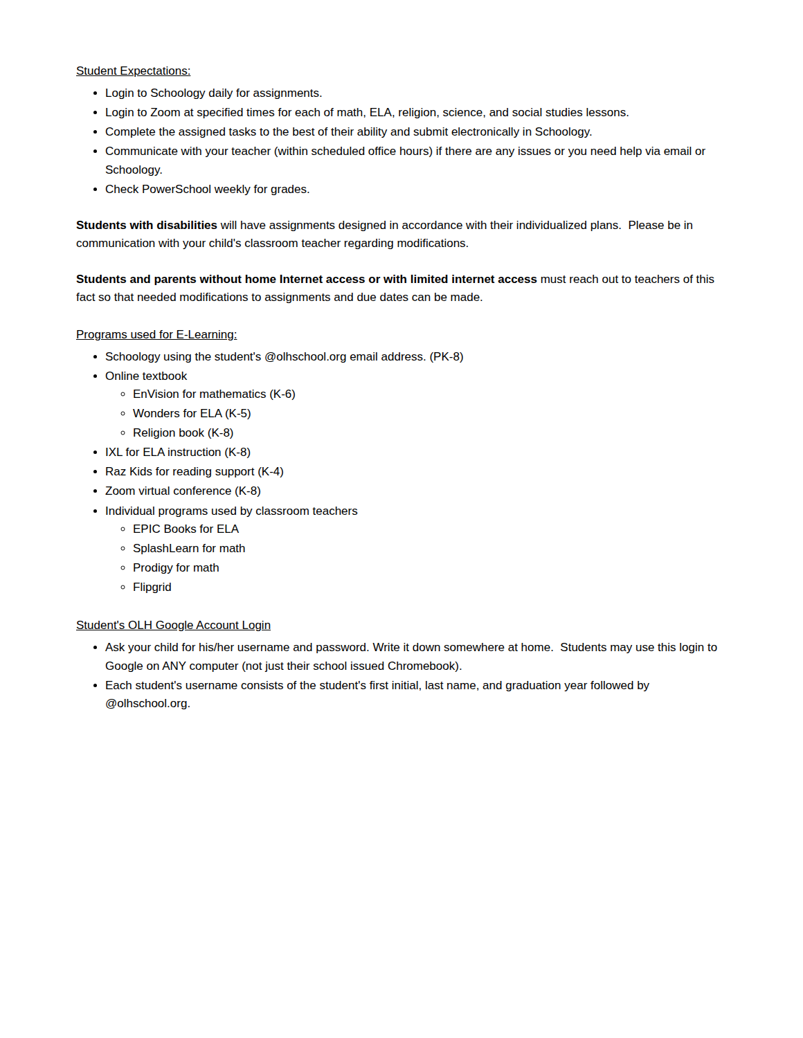Student Expectations:
Login to Schoology daily for assignments.
Login to Zoom at specified times for each of math, ELA, religion, science, and social studies lessons.
Complete the assigned tasks to the best of their ability and submit electronically in Schoology.
Communicate with your teacher (within scheduled office hours) if there are any issues or you need help via email or Schoology.
Check PowerSchool weekly for grades.
Students with disabilities will have assignments designed in accordance with their individualized plans. Please be in communication with your child's classroom teacher regarding modifications.
Students and parents without home Internet access or with limited internet access must reach out to teachers of this fact so that needed modifications to assignments and due dates can be made.
Programs used for E-Learning:
Schoology using the student's @olhschool.org email address. (PK-8)
Online textbook
EnVision for mathematics (K-6)
Wonders for ELA (K-5)
Religion book (K-8)
IXL for ELA instruction (K-8)
Raz Kids for reading support (K-4)
Zoom virtual conference (K-8)
Individual programs used by classroom teachers
EPIC Books for ELA
SplashLearn for math
Prodigy for math
Flipgrid
Student's OLH Google Account Login
Ask your child for his/her username and password. Write it down somewhere at home. Students may use this login to Google on ANY computer (not just their school issued Chromebook).
Each student's username consists of the student's first initial, last name, and graduation year followed by @olhschool.org.